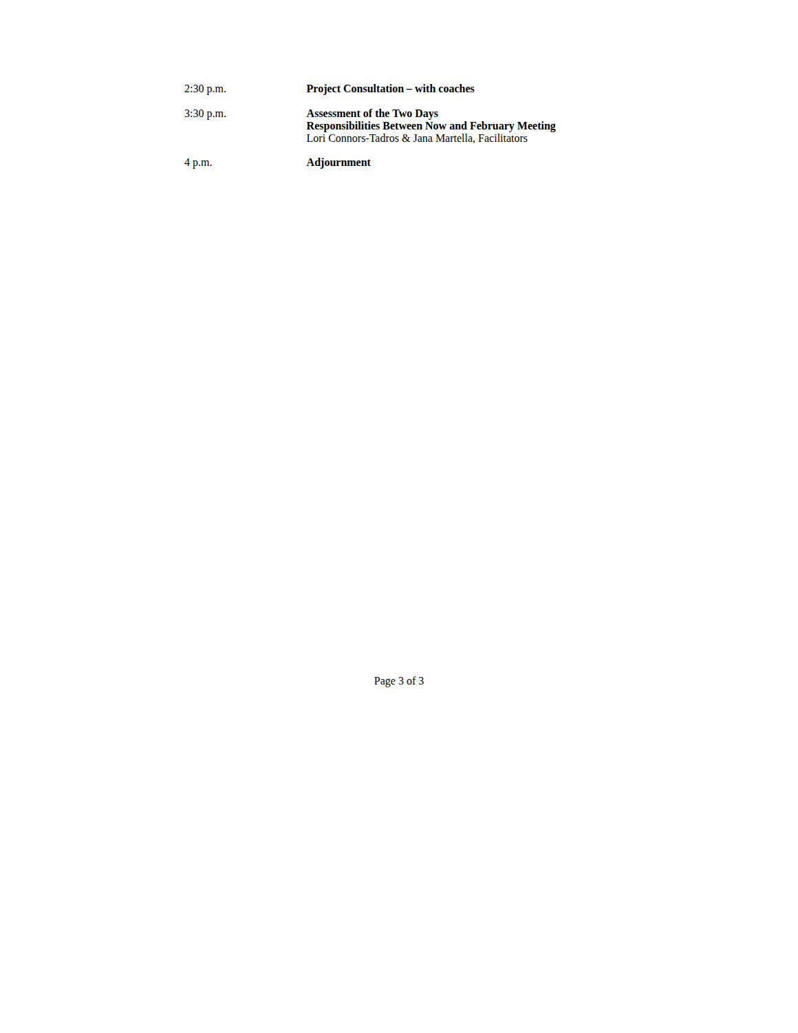| 2:30 p.m. | Project Consultation – with coaches |
| 3:30 p.m. | Assessment of the Two Days Responsibilities Between Now and February Meeting Lori Connors-Tadros & Jana Martella, Facilitators |
| 4 p.m. | Adjournment |
Page 3 of 3